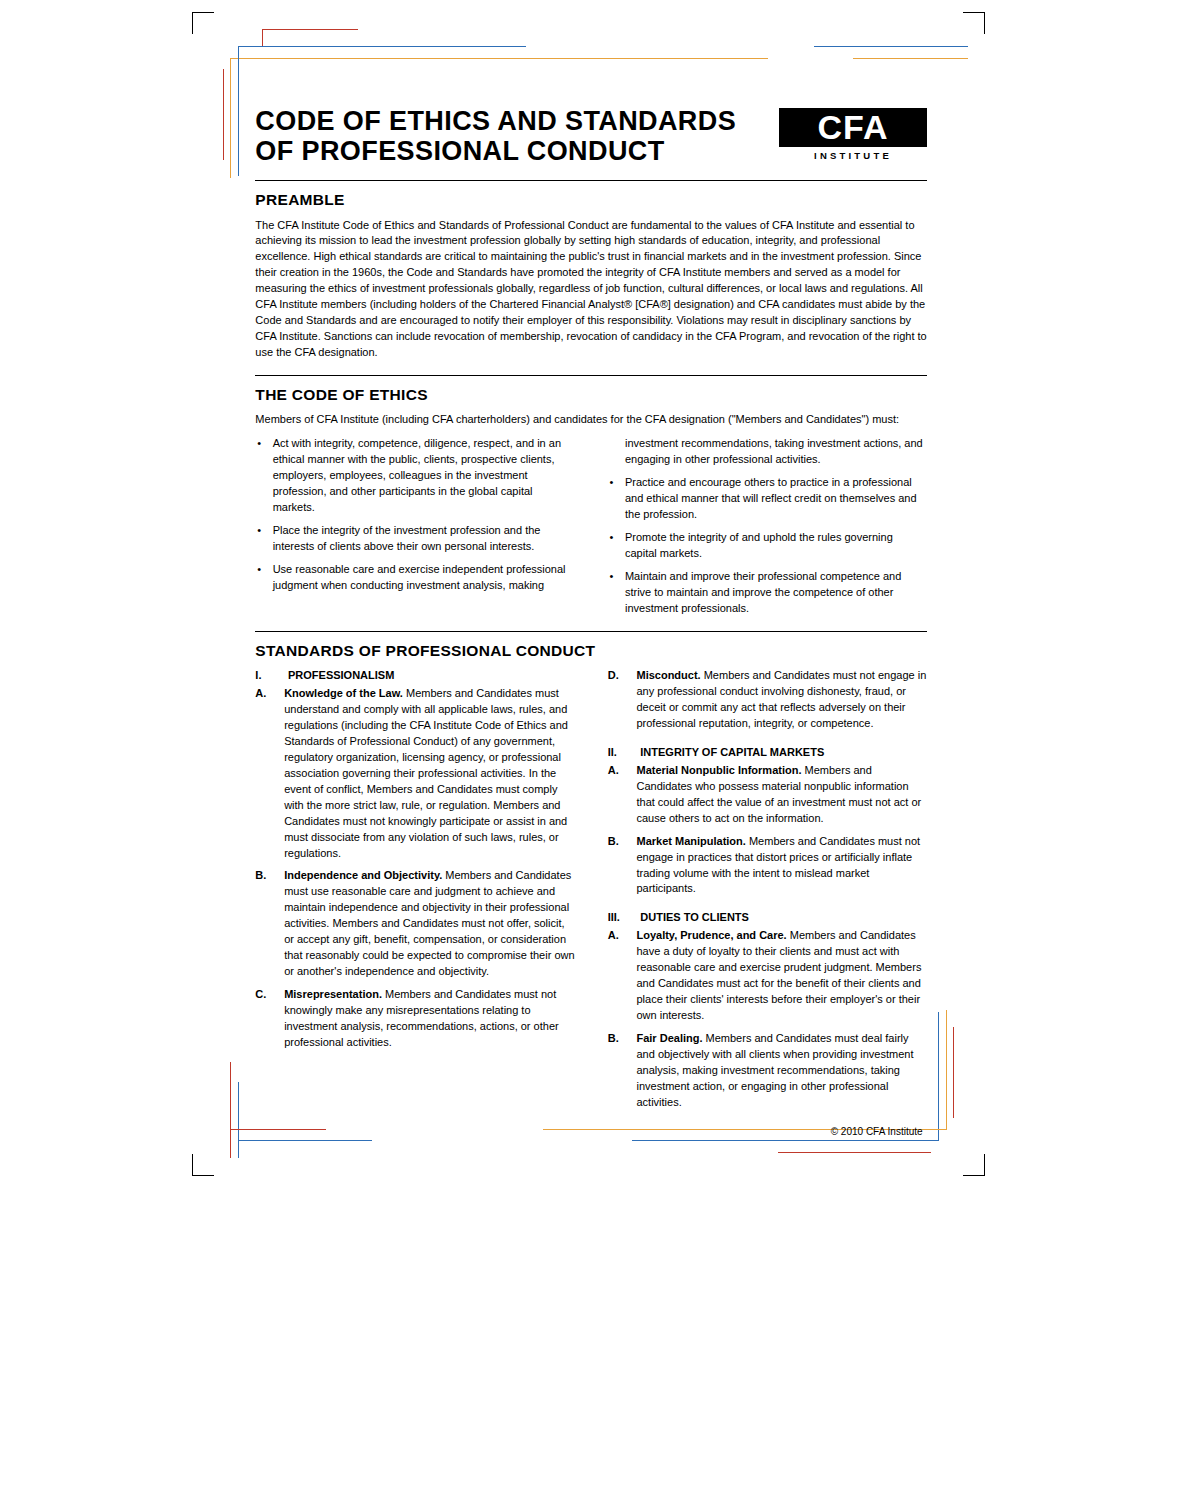Code of Ethics and Standards
of Professional Conduct
CFA
Institute
Preamble
The CFA Institute Code of Ethics and Standards of Professional Conduct are fundamental to the values of CFA Institute and essential to achieving its mission to lead the investment profession globally by setting high standards of education, integrity, and professional excellence. High ethical standards are critical to maintaining the public's trust in financial markets and in the investment profession. Since their creation in the 1960s, the Code and Standards have promoted the integrity of CFA Institute members and served as a model for measuring the ethics of investment professionals globally, regardless of job function, cultural differences, or local laws and regulations. All CFA Institute members (including holders of the Chartered Financial Analyst® [CFA®] designation) and CFA candidates must abide by the Code and Standards and are encouraged to notify their employer of this responsibility. Violations may result in disciplinary sanctions by CFA Institute. Sanctions can include revocation of membership, revocation of candidacy in the CFA Program, and revocation of the right to use the CFA designation.
The Code of Ethics
Members of CFA Institute (including CFA charterholders) and candidates for the CFA designation ("Members and Candidates") must:
Act with integrity, competence, diligence, respect, and in an ethical manner with the public, clients, prospective clients, employers, employees, colleagues in the investment profession, and other participants in the global capital markets.
Place the integrity of the investment profession and the interests of clients above their own personal interests.
Use reasonable care and exercise independent professional judgment when conducting investment analysis, making investment recommendations, taking investment actions, and engaging in other professional activities.
Practice and encourage others to practice in a professional and ethical manner that will reflect credit on themselves and the profession.
Promote the integrity of and uphold the rules governing capital markets.
Maintain and improve their professional competence and strive to maintain and improve the competence of other investment professionals.
Standards of Professional Conduct
I. Professionalism
A.
Knowledge of the Law. Members and Candidates must understand and comply with all applicable laws, rules, and regulations (including the CFA Institute Code of Ethics and Standards of Professional Conduct) of any government, regulatory organization, licensing agency, or professional association governing their professional activities. In the event of conflict, Members and Candidates must comply with the more strict law, rule, or regulation. Members and Candidates must not knowingly participate or assist in and must dissociate from any violation of such laws, rules, or regulations.
B.
Independence and Objectivity. Members and Candidates must use reasonable care and judgment to achieve and maintain independence and objectivity in their professional activities. Members and Candidates must not offer, solicit, or accept any gift, benefit, compensation, or consideration that reasonably could be expected to compromise their own or another's independence and objectivity.
C.
Misrepresentation. Members and Candidates must not knowingly make any misrepresentations relating to investment analysis, recommendations, actions, or other professional activities.
D.
Misconduct. Members and Candidates must not engage in any professional conduct involving dishonesty, fraud, or deceit or commit any act that reflects adversely on their professional reputation, integrity, or competence.
II. Integrity of Capital Markets
A.
Material Nonpublic Information. Members and Candidates who possess material nonpublic information that could affect the value of an investment must not act or cause others to act on the information.
B.
Market Manipulation. Members and Candidates must not engage in practices that distort prices or artificially inflate trading volume with the intent to mislead market participants.
III. Duties to Clients
A.
Loyalty, Prudence, and Care. Members and Candidates have a duty of loyalty to their clients and must act with reasonable care and exercise prudent judgment. Members and Candidates must act for the benefit of their clients and place their clients' interests before their employer's or their own interests.
B.
Fair Dealing. Members and Candidates must deal fairly and objectively with all clients when providing investment analysis, making investment recommendations, taking investment action, or engaging in other professional activities.
© 2010 CFA Institute